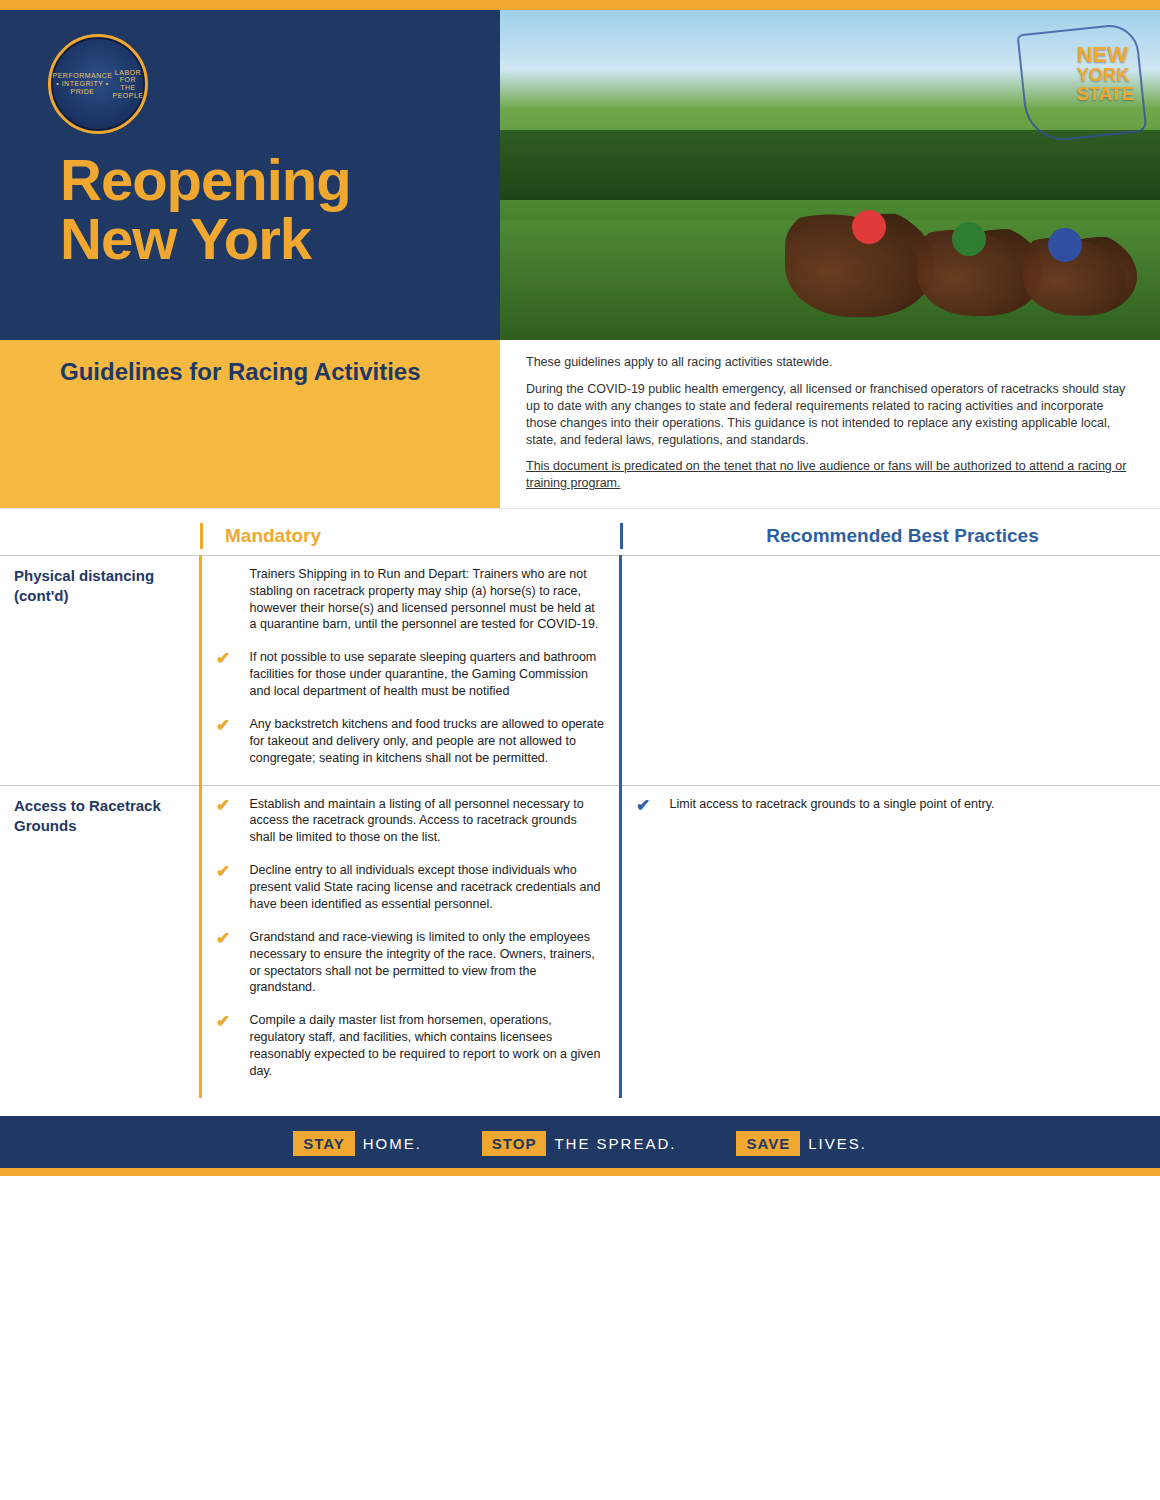PERFORMANCE • INTEGRITY • PRIDE LABOR FOR THE PEOPLE
Reopening
New York
NEWYORK STATE
Guidelines for Racing Activities
These guidelines apply to all racing activities statewide.
During the COVID-19 public health emergency, all licensed or franchised operators of racetracks should stay up to date with any changes to state and federal requirements related to racing activities and incorporate those changes into their operations. This guidance is not intended to replace any existing applicable local, state, and federal laws, regulations, and standards.
This document is predicated on the tenet that no live audience or fans will be authorized to attend a racing or training program.
Mandatory
Recommended Best Practices
| Physical distancing (cont'd) | Trainers Shipping in to Run and Depart: Trainers who are not stabling on racetrack property may ship (a) horse(s) to race, however their horse(s) and licensed personnel must be held at a quarantine barn, until the personnel are tested for COVID-19. ✔ If not possible to use separate sleeping quarters and bathroom facilities for those under quarantine, the Gaming Commission and local department of health must be notified ✔ Any backstretch kitchens and food trucks are allowed to operate for takeout and delivery only, and people are not allowed to congregate; seating in kitchens shall not be permitted. | |
| Access to Racetrack Grounds | ✔ Establish and maintain a listing of all personnel necessary to access the racetrack grounds. Access to racetrack grounds shall be limited to those on the list. ✔ Decline entry to all individuals except those individuals who present valid State racing license and racetrack credentials and have been identified as essential personnel. ✔ Grandstand and race-viewing is limited to only the employees necessary to ensure the integrity of the race. Owners, trainers, or spectators shall not be permitted to view from the grandstand. ✔ Compile a daily master list from horsemen, operations, regulatory staff, and facilities, which contains licensees reasonably expected to be required to report to work on a given day. | ✔ Limit access to racetrack grounds to a single point of entry. |
STAYHOME.
STOPTHE SPREAD.
SAVELIVES.